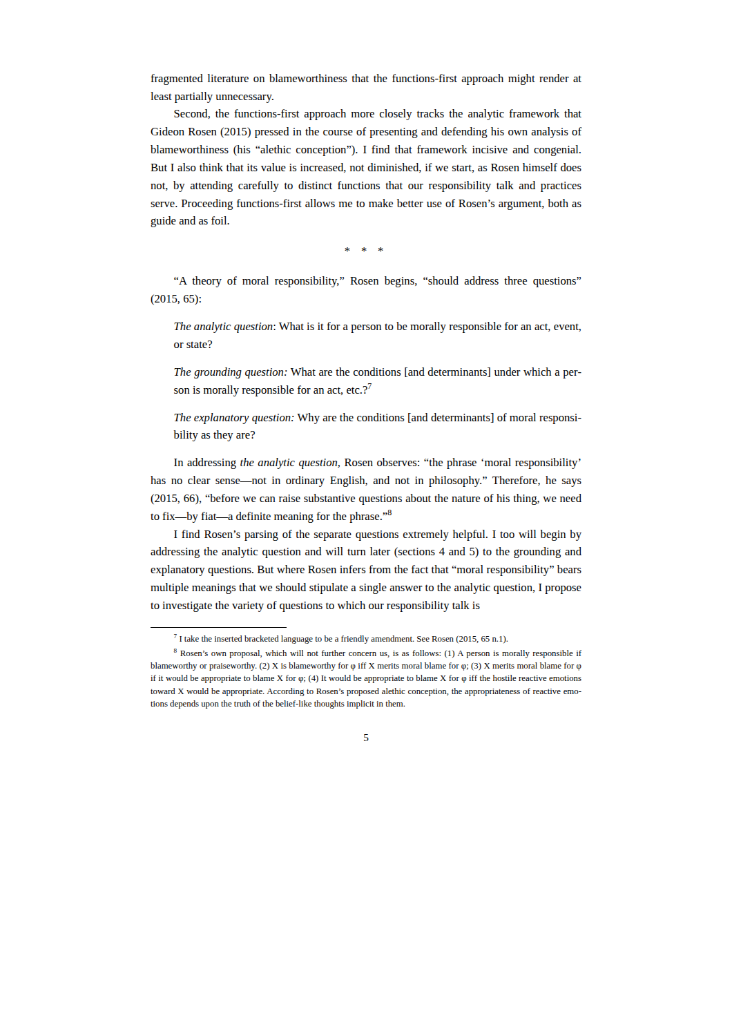fragmented literature on blameworthiness that the functions-first approach might render at least partially unnecessary.
Second, the functions-first approach more closely tracks the analytic framework that Gideon Rosen (2015) pressed in the course of presenting and defending his own analysis of blameworthiness (his “alethic conception”). I find that framework incisive and congenial. But I also think that its value is increased, not diminished, if we start, as Rosen himself does not, by attending carefully to distinct functions that our responsibility talk and practices serve. Proceeding functions-first allows me to make better use of Rosen’s argument, both as guide and as foil.
* * *
“A theory of moral responsibility,” Rosen begins, “should address three questions” (2015, 65):
The analytic question: What is it for a person to be morally responsible for an act, event, or state?
The grounding question: What are the conditions [and determinants] under which a person is morally responsible for an act, etc.?7
The explanatory question: Why are the conditions [and determinants] of moral responsibility as they are?
In addressing the analytic question, Rosen observes: “the phrase ‘moral responsibility’ has no clear sense—not in ordinary English, and not in philosophy.” Therefore, he says (2015, 66), “before we can raise substantive questions about the nature of his thing, we need to fix—by fiat—a definite meaning for the phrase.”8
I find Rosen’s parsing of the separate questions extremely helpful. I too will begin by addressing the analytic question and will turn later (sections 4 and 5) to the grounding and explanatory questions. But where Rosen infers from the fact that “moral responsibility” bears multiple meanings that we should stipulate a single answer to the analytic question, I propose to investigate the variety of questions to which our responsibility talk is
7 I take the inserted bracketed language to be a friendly amendment. See Rosen (2015, 65 n.1).
8 Rosen’s own proposal, which will not further concern us, is as follows: (1) A person is morally responsible if blameworthy or praiseworthy. (2) X is blameworthy for φ iff X merits moral blame for φ; (3) X merits moral blame for φ if it would be appropriate to blame X for φ; (4) It would be appropriate to blame X for φ iff the hostile reactive emotions toward X would be appropriate. According to Rosen’s proposed alethic conception, the appropriateness of reactive emotions depends upon the truth of the belief-like thoughts implicit in them.
5